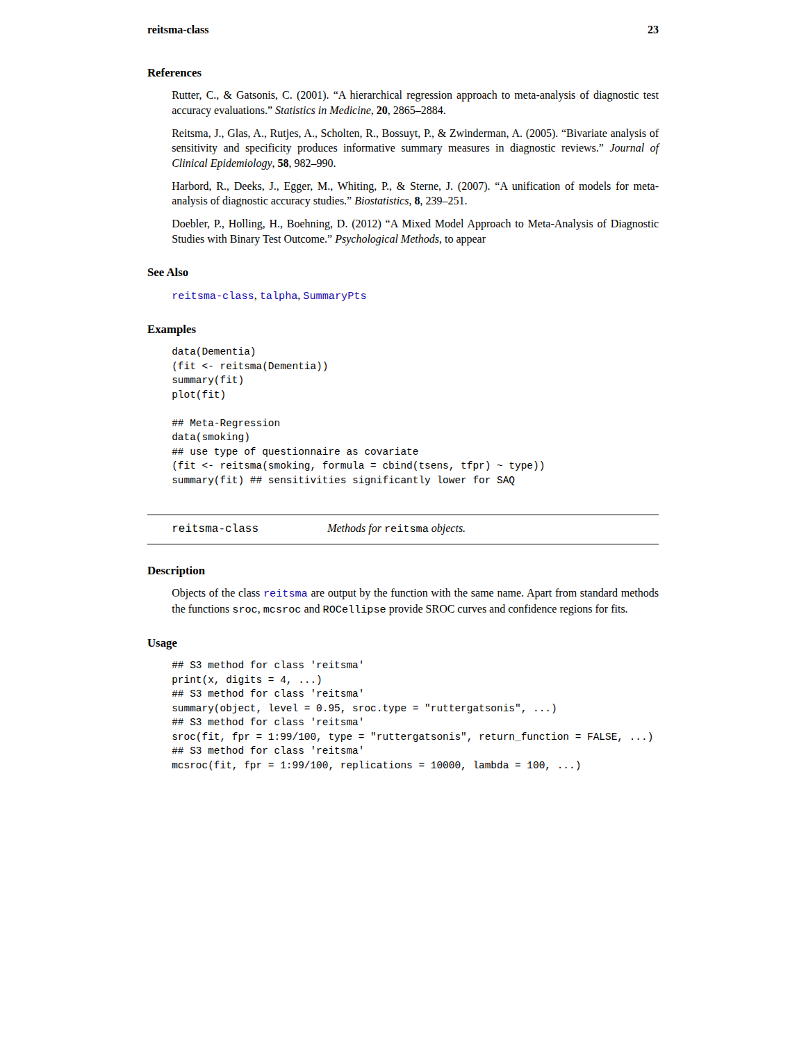reitsma-class 23
References
Rutter, C., & Gatsonis, C. (2001). “A hierarchical regression approach to meta-analysis of diagnostic test accuracy evaluations.” Statistics in Medicine, 20, 2865–2884.
Reitsma, J., Glas, A., Rutjes, A., Scholten, R., Bossuyt, P., & Zwinderman, A. (2005). “Bivariate analysis of sensitivity and specificity produces informative summary measures in diagnostic reviews.” Journal of Clinical Epidemiology, 58, 982–990.
Harbord, R., Deeks, J., Egger, M., Whiting, P., & Sterne, J. (2007). “A unification of models for meta-analysis of diagnostic accuracy studies.” Biostatistics, 8, 239–251.
Doebler, P., Holling, H., Boehning, D. (2012) “A Mixed Model Approach to Meta-Analysis of Diagnostic Studies with Binary Test Outcome.” Psychological Methods, to appear
See Also
reitsma-class, talpha, SummaryPts
Examples
data(Dementia)
(fit <- reitsma(Dementia))
summary(fit)
plot(fit)

## Meta-Regression
data(smoking)
## use type of questionnaire as covariate
(fit <- reitsma(smoking, formula = cbind(tsens, tfpr) ~ type))
summary(fit) ## sensitivities significantly lower for SAQ
reitsma-class Methods for reitsma objects.
Description
Objects of the class reitsma are output by the function with the same name. Apart from standard methods the functions sroc, mcsroc and ROCellipse provide SROC curves and confidence regions for fits.
Usage
## S3 method for class 'reitsma'
print(x, digits = 4, ...)
## S3 method for class 'reitsma'
summary(object, level = 0.95, sroc.type = "ruttergatsonis", ...)
## S3 method for class 'reitsma'
sroc(fit, fpr = 1:99/100, type = "ruttergatsonis", return_function = FALSE, ...)
## S3 method for class 'reitsma'
mcsroc(fit, fpr = 1:99/100, replications = 10000, lambda = 100, ...)